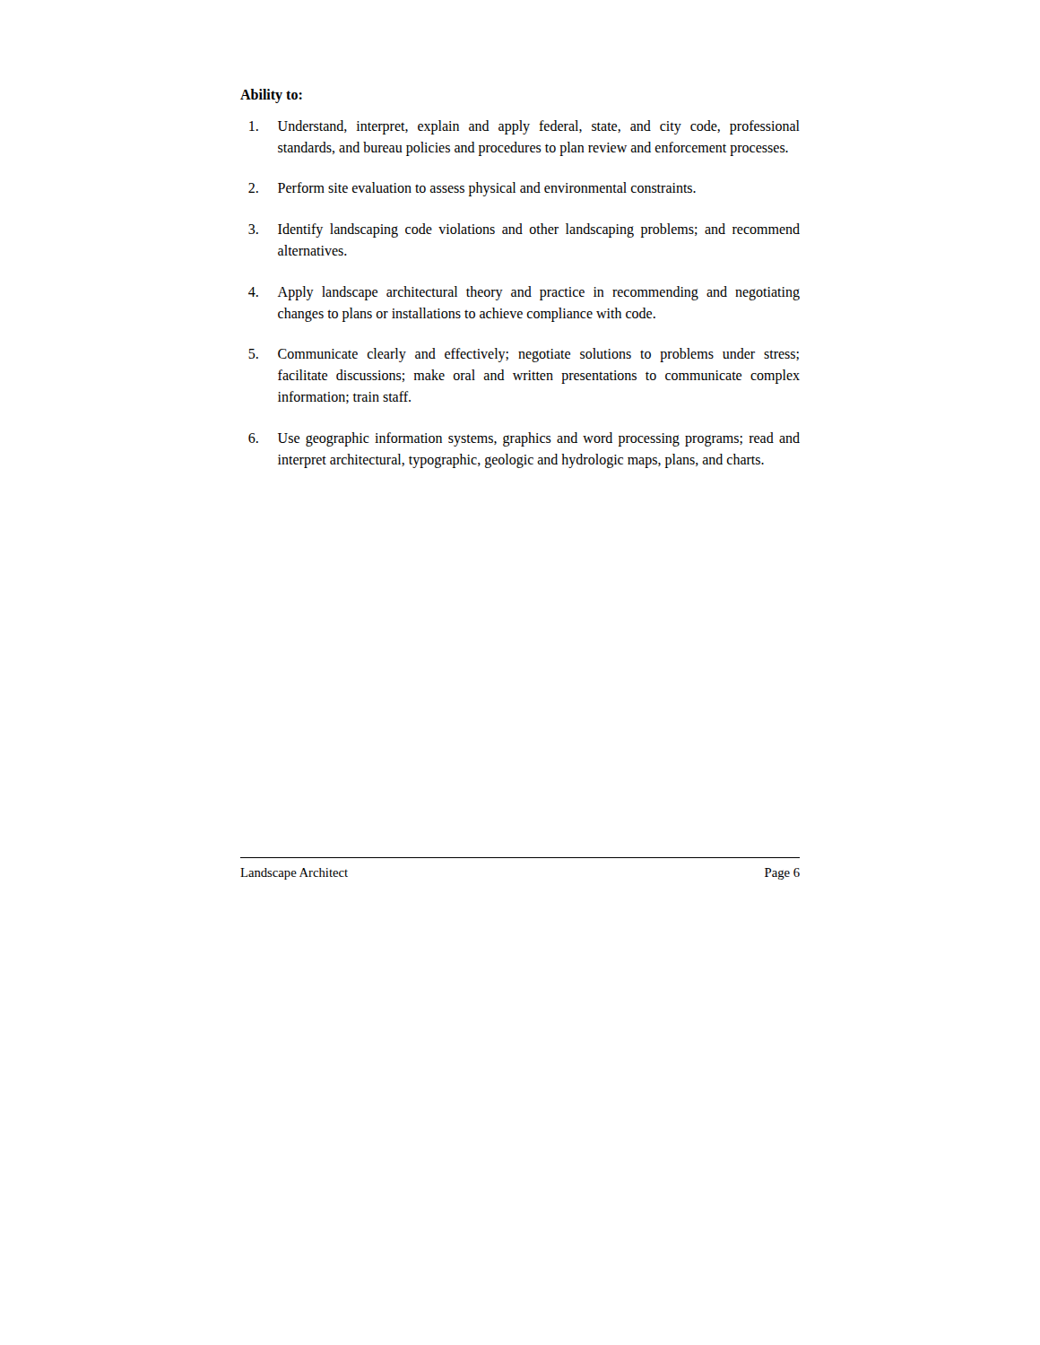Ability to:
Understand, interpret, explain and apply federal, state, and city code, professional standards, and bureau policies and procedures to plan review and enforcement processes.
Perform site evaluation to assess physical and environmental constraints.
Identify landscaping code violations and other landscaping problems; and recommend alternatives.
Apply landscape architectural theory and practice in recommending and negotiating changes to plans or installations to achieve compliance with code.
Communicate clearly and effectively; negotiate solutions to problems under stress; facilitate discussions; make oral and written presentations to communicate complex information; train staff.
Use geographic information systems, graphics and word processing programs; read and interpret architectural, typographic, geologic and hydrologic maps, plans, and charts.
Landscape Architect Page 6